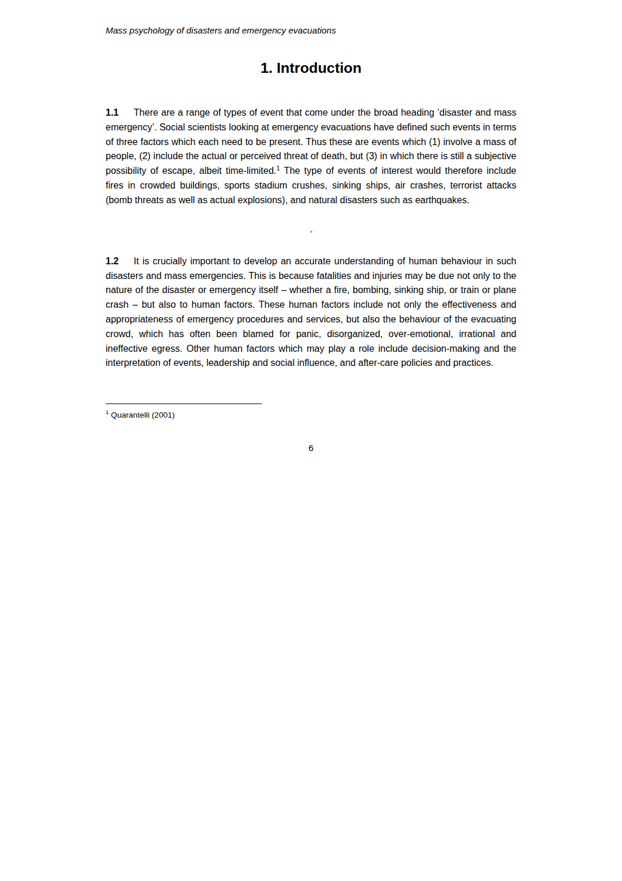Mass psychology of disasters and emergency evacuations
1. Introduction
1.1 There are a range of types of event that come under the broad heading ‘disaster and mass emergency’. Social scientists looking at emergency evacuations have defined such events in terms of three factors which each need to be present. Thus these are events which (1) involve a mass of people, (2) include the actual or perceived threat of death, but (3) in which there is still a subjective possibility of escape, albeit time-limited.1 The type of events of interest would therefore include fires in crowded buildings, sports stadium crushes, sinking ships, air crashes, terrorist attacks (bomb threats as well as actual explosions), and natural disasters such as earthquakes.
1.2 It is crucially important to develop an accurate understanding of human behaviour in such disasters and mass emergencies. This is because fatalities and injuries may be due not only to the nature of the disaster or emergency itself – whether a fire, bombing, sinking ship, or train or plane crash – but also to human factors. These human factors include not only the effectiveness and appropriateness of emergency procedures and services, but also the behaviour of the evacuating crowd, which has often been blamed for panic, disorganized, over-emotional, irrational and ineffective egress. Other human factors which may play a role include decision-making and the interpretation of events, leadership and social influence, and after-care policies and practices.
1 Quarantelli (2001)
6